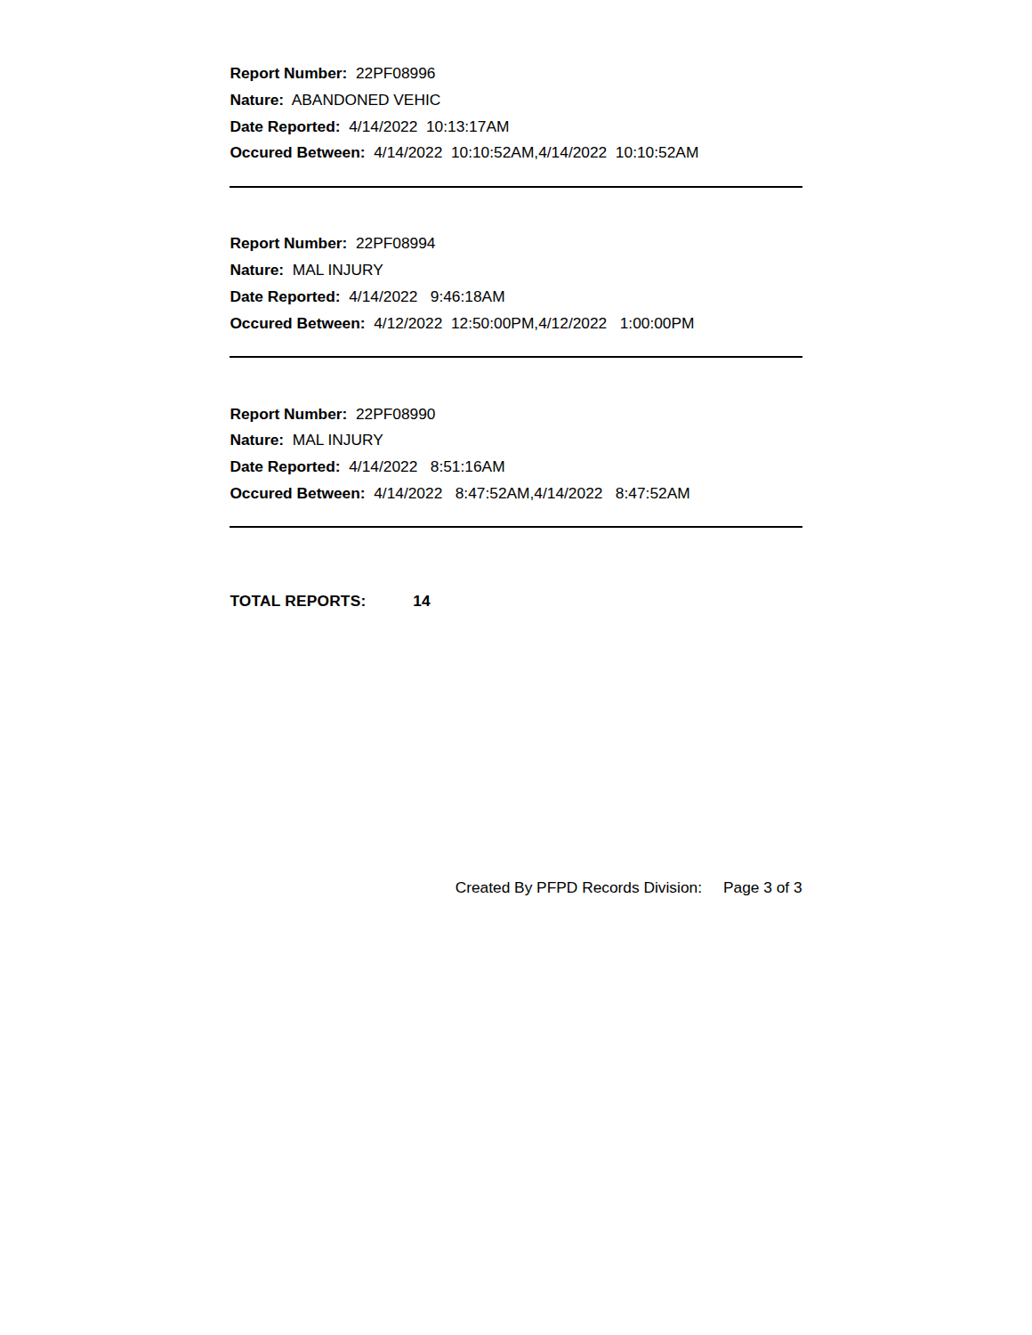Report Number: 22PF08996
Nature: ABANDONED VEHIC
Date Reported: 4/14/2022 10:13:17AM
Occured Between: 4/14/2022 10:10:52AM,4/14/2022 10:10:52AM
Report Number: 22PF08994
Nature: MAL INJURY
Date Reported: 4/14/2022 9:46:18AM
Occured Between: 4/12/2022 12:50:00PM,4/12/2022 1:00:00PM
Report Number: 22PF08990
Nature: MAL INJURY
Date Reported: 4/14/2022 8:51:16AM
Occured Between: 4/14/2022 8:47:52AM,4/14/2022 8:47:52AM
TOTAL REPORTS:14
Created By PFPD Records Division:Page 3 of 3